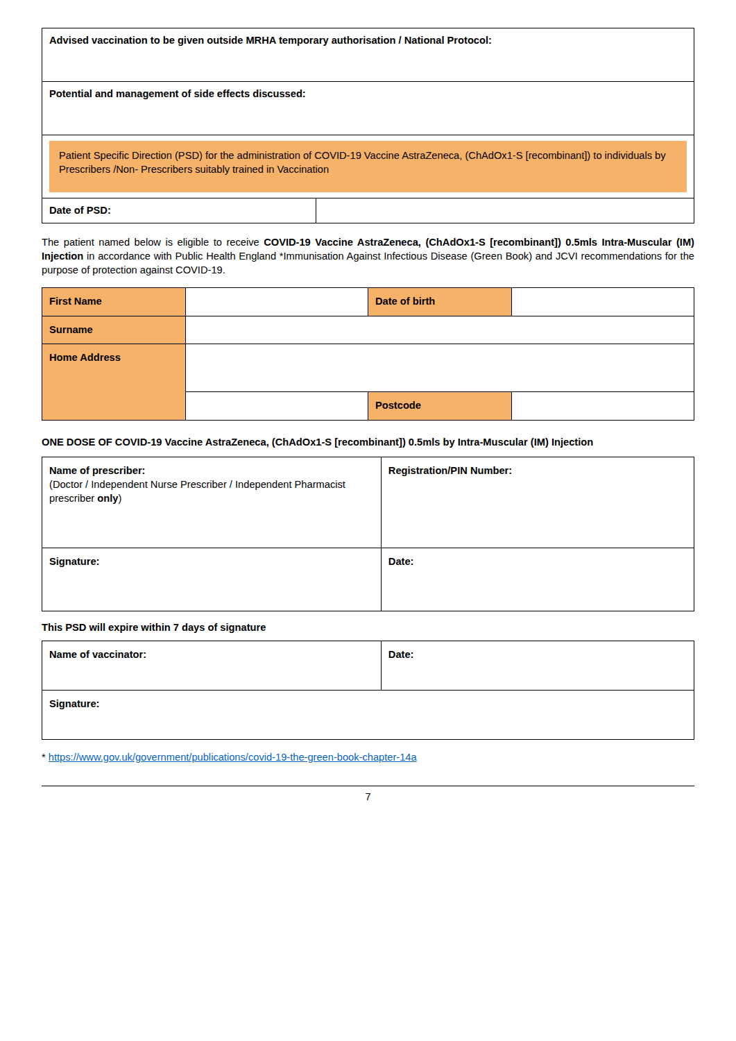| Advised vaccination to be given outside MRHA temporary authorisation / National Protocol: |
| Potential and management of side effects discussed: |
| Patient Specific Direction (PSD) for the administration of COVID-19 Vaccine AstraZeneca, (ChAdOx1-S [recombinant]) to individuals by Prescribers /Non- Prescribers suitably trained in Vaccination |
| Date of PSD: | |
The patient named below is eligible to receive COVID-19 Vaccine AstraZeneca, (ChAdOx1-S [recombinant]) 0.5mls Intra-Muscular (IM) Injection in accordance with Public Health England *Immunisation Against Infectious Disease (Green Book) and JCVI recommendations for the purpose of protection against COVID-19.
| First Name | | Date of birth | |
| Surname | |
| Home Address | |
| | Postcode | |
ONE DOSE OF COVID-19 Vaccine AstraZeneca, (ChAdOx1-S [recombinant]) 0.5mls by Intra-Muscular (IM) Injection
| Name of prescriber: (Doctor / Independent Nurse Prescriber / Independent Pharmacist prescriber only ) | Registration/PIN Number: |
| Signature: | Date: |
This PSD will expire within 7 days of signature
| Name of vaccinator: | Date: |
| Signature: |
* https://www.gov.uk/government/publications/covid-19-the-green-book-chapter-14a
7